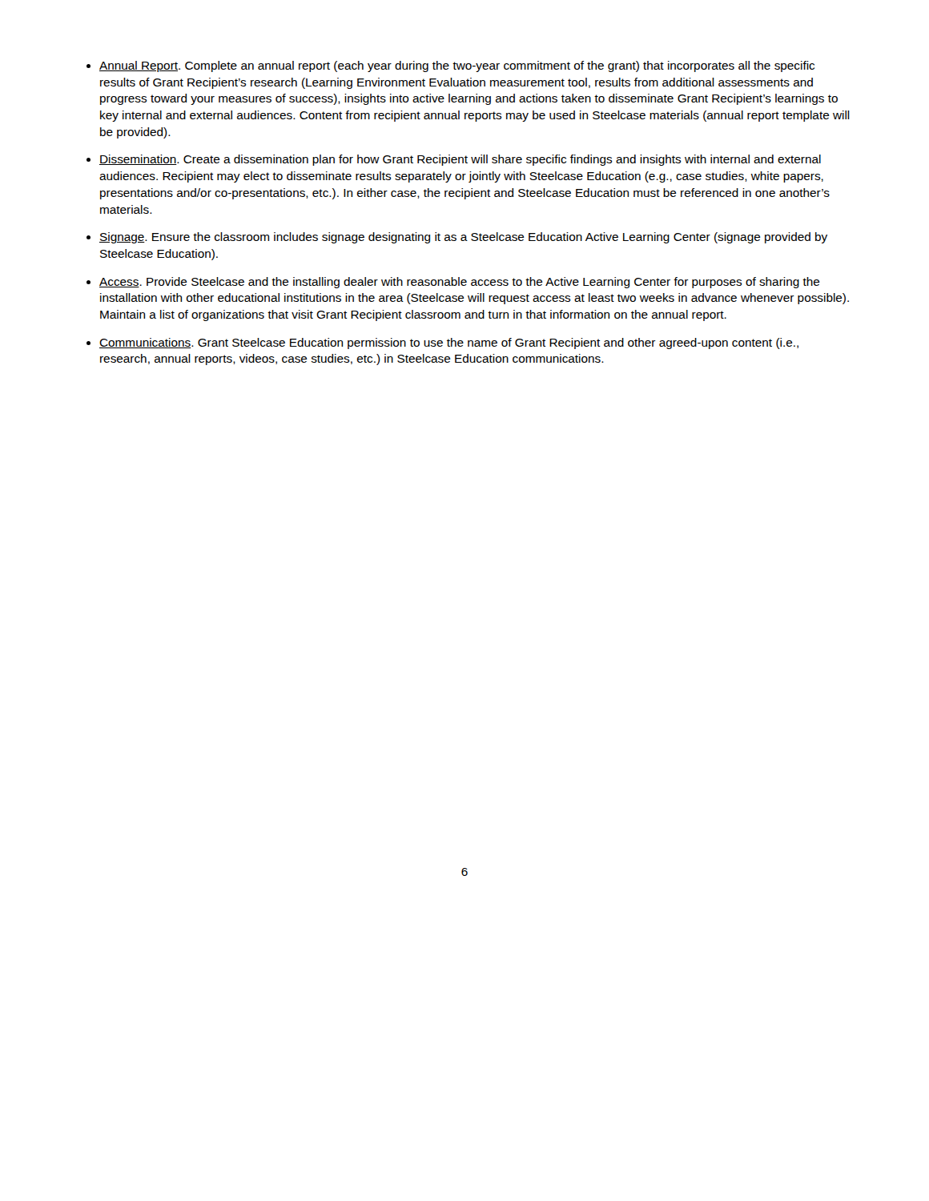Annual Report. Complete an annual report (each year during the two-year commitment of the grant) that incorporates all the specific results of Grant Recipient’s research (Learning Environment Evaluation measurement tool, results from additional assessments and progress toward your measures of success), insights into active learning and actions taken to disseminate Grant Recipient’s learnings to key internal and external audiences. Content from recipient annual reports may be used in Steelcase materials (annual report template will be provided).
Dissemination. Create a dissemination plan for how Grant Recipient will share specific findings and insights with internal and external audiences. Recipient may elect to disseminate results separately or jointly with Steelcase Education (e.g., case studies, white papers, presentations and/or co-presentations, etc.). In either case, the recipient and Steelcase Education must be referenced in one another’s materials.
Signage. Ensure the classroom includes signage designating it as a Steelcase Education Active Learning Center (signage provided by Steelcase Education).
Access. Provide Steelcase and the installing dealer with reasonable access to the Active Learning Center for purposes of sharing the installation with other educational institutions in the area (Steelcase will request access at least two weeks in advance whenever possible). Maintain a list of organizations that visit Grant Recipient classroom and turn in that information on the annual report.
Communications. Grant Steelcase Education permission to use the name of Grant Recipient and other agreed-upon content (i.e., research, annual reports, videos, case studies, etc.) in Steelcase Education communications.
6